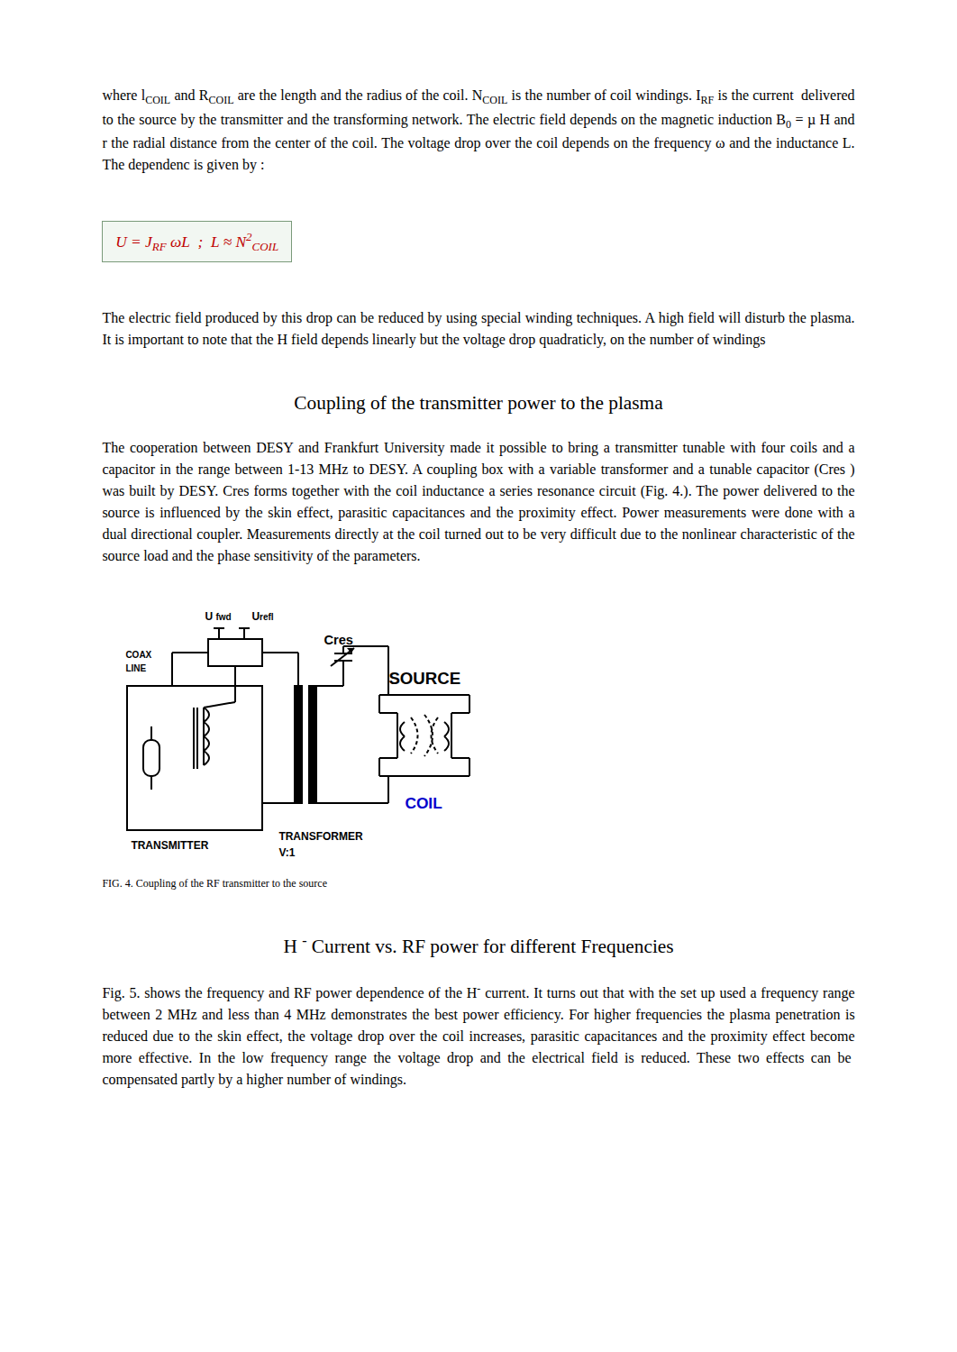where lCOIL and RCOIL are the length and the radius of the coil. NCOIL is the number of coil windings. IRF is the current delivered to the source by the transmitter and the transforming network. The electric field depends on the magnetic induction B0 = µ H and r the radial distance from the center of the coil. The voltage drop over the coil depends on the frequency ω and the inductance L. The dependenc is given by :
U = JRF ωL ; L ≈ N2COIL
The electric field produced by this drop can be reduced by using special winding techniques. A high field will disturb the plasma. It is important to note that the H field depends linearly but the voltage drop quadraticly, on the number of windings
Coupling of the transmitter power to the plasma
The cooperation between DESY and Frankfurt University made it possible to bring a transmitter tunable with four coils and a capacitor in the range between 1-13 MHz to DESY. A coupling box with a variable transformer and a tunable capacitor (Cres ) was built by DESY. Cres forms together with the coil inductance a series resonance circuit (Fig. 4.). The power delivered to the source is influenced by the skin effect, parasitic capacitances and the proximity effect. Power measurements were done with a dual directional coupler. Measurements directly at the coil turned out to be very difficult due to the nonlinear characteristic of the source load and the phase sensitivity of the parameters.
U fwd Urefl Cres SOURCE COIL COAX
LINE TRANSMITTER TRANSFORMER
V:1
FIG. 4. Coupling of the RF transmitter to the source
H - Current vs. RF power for different Frequencies
Fig. 5. shows the frequency and RF power dependence of the H- current. It turns out that with the set up used a frequency range between 2 MHz and less than 4 MHz demonstrates the best power efficiency. For higher frequencies the plasma penetration is reduced due to the skin effect, the voltage drop over the coil increases, parasitic capacitances and the proximity effect become more effective. In the low frequency range the voltage drop and the electrical field is reduced. These two effects can be compensated partly by a higher number of windings.